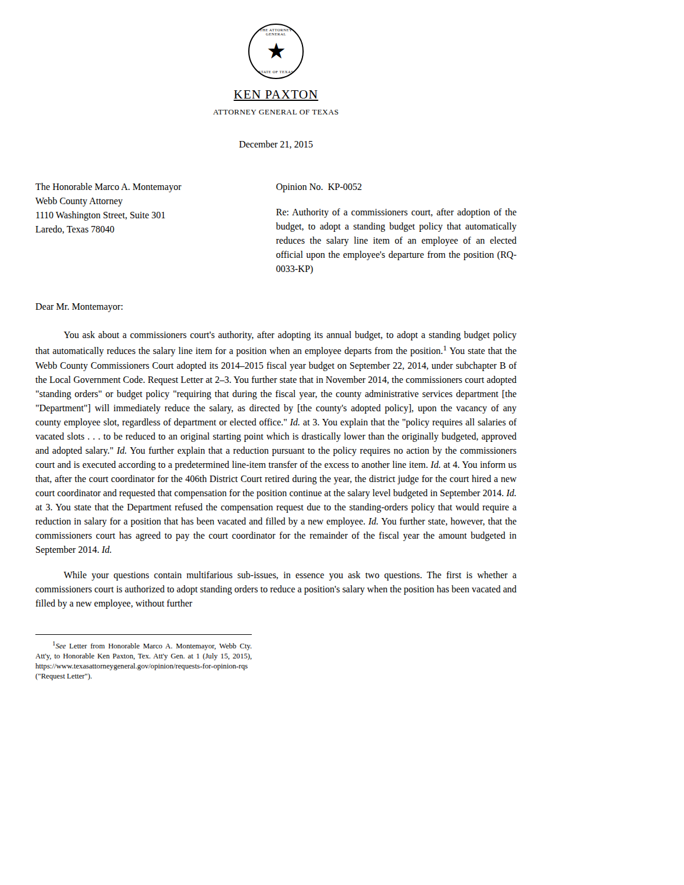THE ATTORNEY GENERAL
★
STATE OF TEXAS
KEN PAXTON
ATTORNEY GENERAL OF TEXAS
December 21, 2015
| The Honorable Marco A. Montemayor Webb County Attorney 1110 Washington Street, Suite 301 Laredo, Texas 78040 | Opinion No. KP-0052 Re: Authority of a commissioners court, after adoption of the budget, to adopt a standing budget policy that automatically reduces the salary line item of an employee of an elected official upon the employee's departure from the position (RQ-0033-KP) |
Dear Mr. Montemayor:
You ask about a commissioners court's authority, after adopting its annual budget, to adopt a standing budget policy that automatically reduces the salary line item for a position when an employee departs from the position.1 You state that the Webb County Commissioners Court adopted its 2014–2015 fiscal year budget on September 22, 2014, under subchapter B of the Local Government Code. Request Letter at 2–3. You further state that in November 2014, the commissioners court adopted "standing orders" or budget policy "requiring that during the fiscal year, the county administrative services department [the "Department"] will immediately reduce the salary, as directed by [the county's adopted policy], upon the vacancy of any county employee slot, regardless of department or elected office." Id. at 3. You explain that the "policy requires all salaries of vacated slots . . . to be reduced to an original starting point which is drastically lower than the originally budgeted, approved and adopted salary." Id. You further explain that a reduction pursuant to the policy requires no action by the commissioners court and is executed according to a predetermined line-item transfer of the excess to another line item. Id. at 4. You inform us that, after the court coordinator for the 406th District Court retired during the year, the district judge for the court hired a new court coordinator and requested that compensation for the position continue at the salary level budgeted in September 2014. Id. at 3. You state that the Department refused the compensation request due to the standing-orders policy that would require a reduction in salary for a position that has been vacated and filled by a new employee. Id. You further state, however, that the commissioners court has agreed to pay the court coordinator for the remainder of the fiscal year the amount budgeted in September 2014. Id.
While your questions contain multifarious sub-issues, in essence you ask two questions. The first is whether a commissioners court is authorized to adopt standing orders to reduce a position's salary when the position has been vacated and filled by a new employee, without further
1See Letter from Honorable Marco A. Montemayor, Webb Cty. Att'y, to Honorable Ken Paxton, Tex. Att'y Gen. at 1 (July 15, 2015), https://www.texasattorneygeneral.gov/opinion/requests-for-opinion-rqs ("Request Letter").